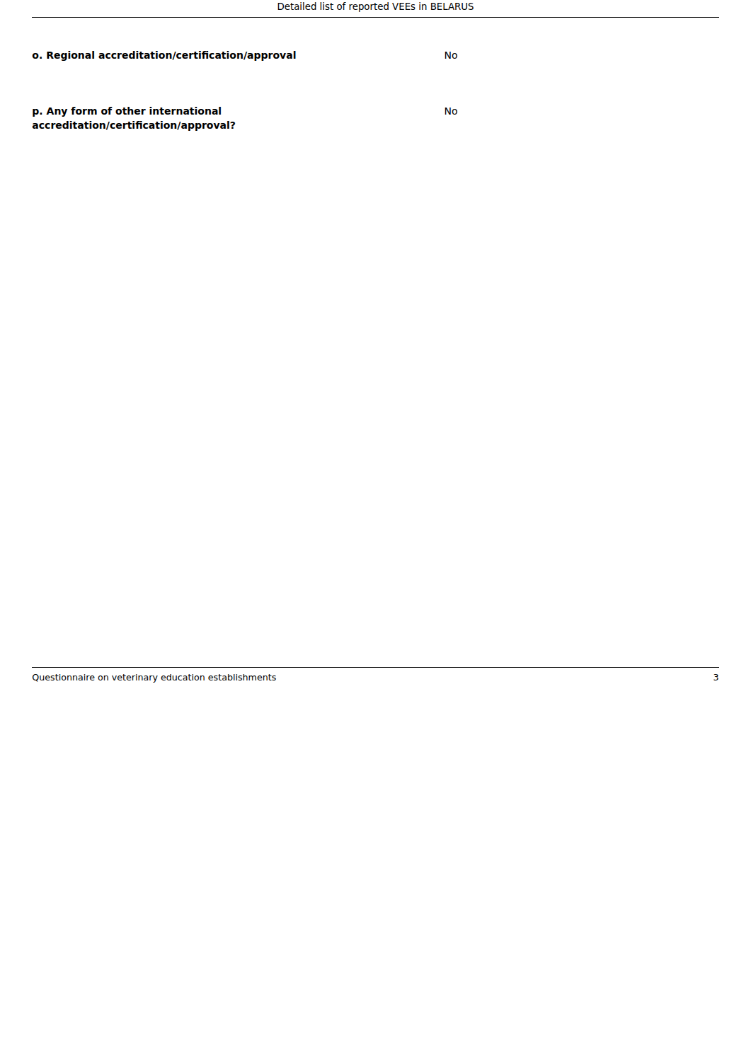Detailed list of reported VEEs in BELARUS
o. Regional accreditation/certification/approval
No
p. Any form of other international accreditation/certification/approval?
No
Questionnaire on veterinary education establishments 3